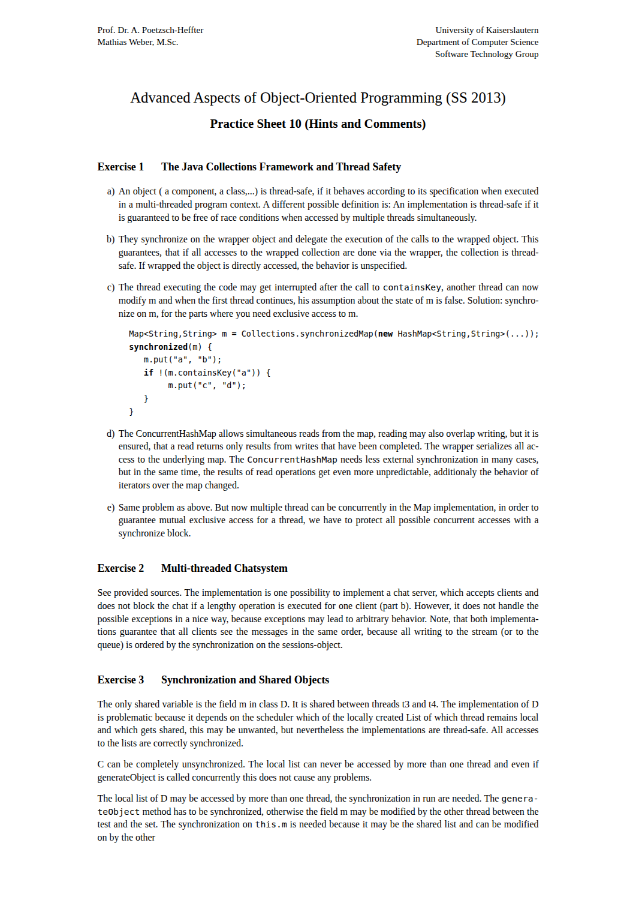Prof. Dr. A. Poetzsch-Heffter
Mathias Weber, M.Sc.
University of Kaiserslautern
Department of Computer Science
Software Technology Group
Advanced Aspects of Object-Oriented Programming (SS 2013)
Practice Sheet 10 (Hints and Comments)
Exercise 1 The Java Collections Framework and Thread Safety
a) An object ( a component, a class,...) is thread-safe, if it behaves according to its specification when executed in a multi-threaded program context. A different possible definition is: An implementation is thread-safe if it is guaranteed to be free of race conditions when accessed by multiple threads simultaneously.
b) They synchronize on the wrapper object and delegate the execution of the calls to the wrapped object. This guarantees, that if all accesses to the wrapped collection are done via the wrapper, the collection is thread-safe. If wrapped the object is directly accessed, the behavior is unspecified.
c)
The thread executing the code may get interrupted after the call to containsKey, another thread can now modify m and when the first thread continues, his assumption about the state of m is false. Solution: synchronize on m, for the parts where you need exclusive access to m.
Map<String,String> m = Collections.synchronizedMap(new HashMap<String,String>(...));
synchronized(m) {
   m.put("a", "b");
   if !(m.containsKey("a")) {
        m.put("c", "d");
   }
}
d) The ConcurrentHashMap allows simultaneous reads from the map, reading may also overlap writing, but it is ensured, that a read returns only results from writes that have been completed. The wrapper serializes all access to the underlying map. The ConcurrentHashMap needs less external synchronization in many cases, but in the same time, the results of read operations get even more unpredictable, additionaly the behavior of iterators over the map changed.
e) Same problem as above. But now multiple thread can be concurrently in the Map implementation, in order to guarantee mutual exclusive access for a thread, we have to protect all possible concurrent accesses with a synchronize block.
Exercise 2 Multi-threaded Chatsystem
See provided sources. The implementation is one possibility to implement a chat server, which accepts clients and does not block the chat if a lengthy operation is executed for one client (part b). However, it does not handle the possible exceptions in a nice way, because exceptions may lead to arbitrary behavior. Note, that both implementations guarantee that all clients see the messages in the same order, because all writing to the stream (or to the queue) is ordered by the synchronization on the sessions-object.
Exercise 3 Synchronization and Shared Objects
The only shared variable is the field m in class D. It is shared between threads t3 and t4. The implementation of D is problematic because it depends on the scheduler which of the locally created List of which thread remains local and which gets shared, this may be unwanted, but nevertheless the implementations are thread-safe. All accesses to the lists are correctly synchronized.
C can be completely unsynchronized. The local list can never be accessed by more than one thread and even if generateObject is called concurrently this does not cause any problems.
The local list of D may be accessed by more than one thread, the synchronization in run are needed. The generateObject method has to be synchronized, otherwise the field m may be modified by the other thread between the test and the set. The synchronization on this.m is needed because it may be the shared list and can be modified on by the other